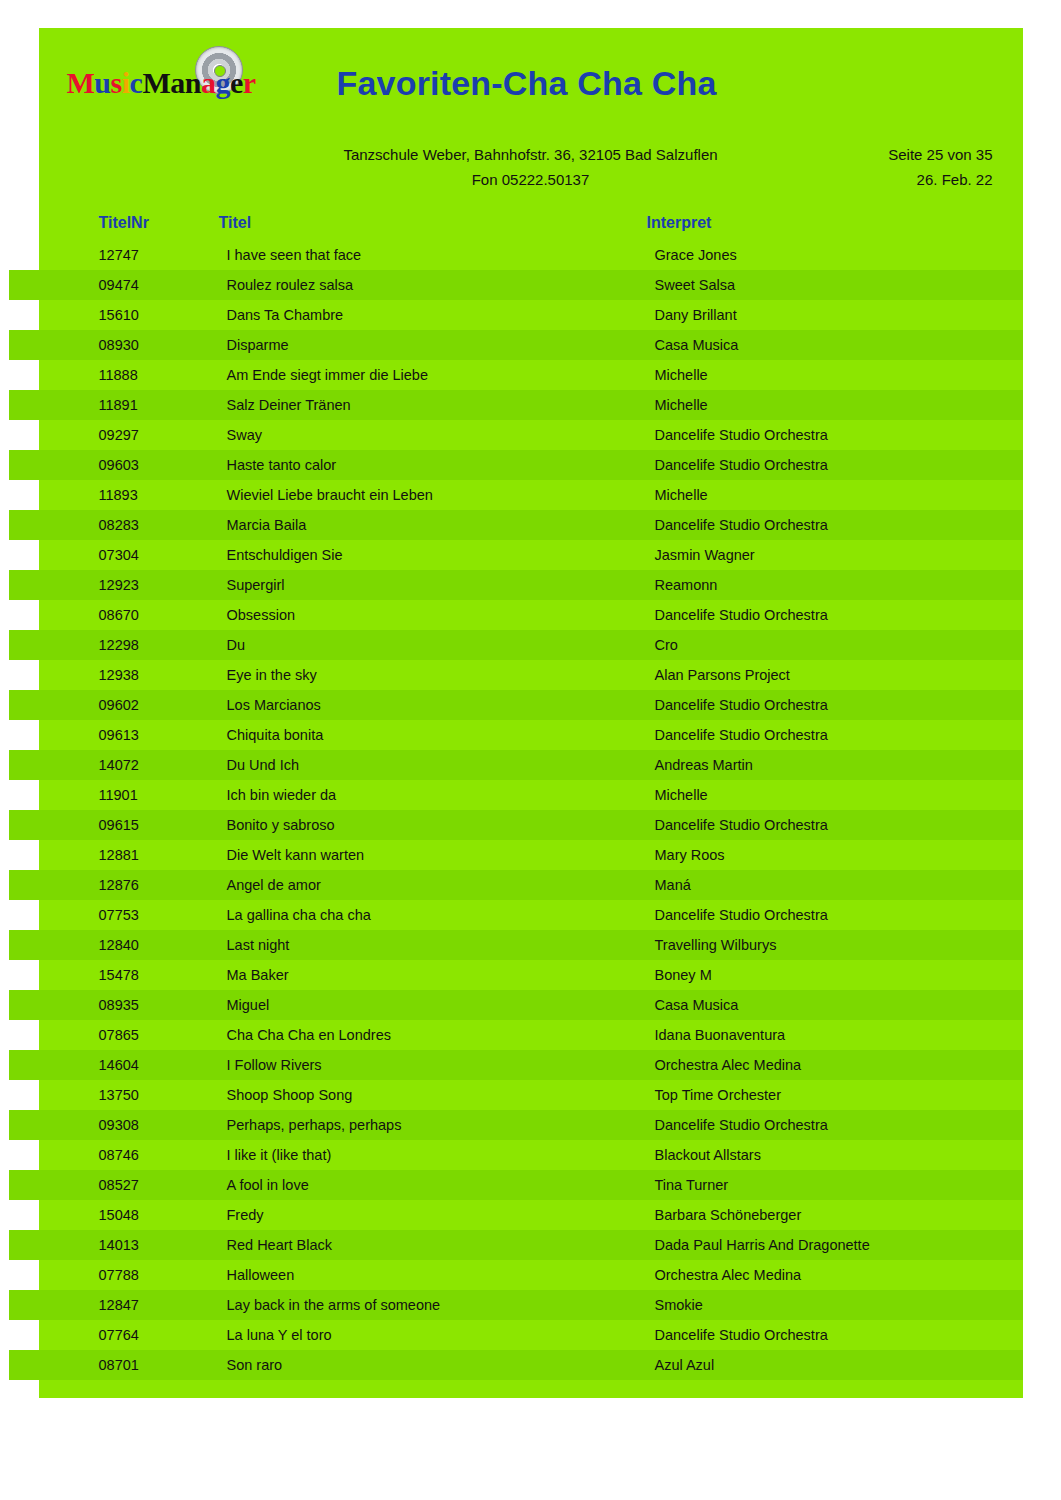MusicMan ager
Favoriten-Cha Cha Cha
Tanzschule Weber, Bahnhofstr. 36, 32105 Bad Salzuflen
Seite 25 von 35
Fon 05222.50137
26. Feb. 22
| TitelNr | Titel | Interpret |
| --- | --- | --- |
| 12747 | I have seen that face | Grace Jones |
| 09474 | Roulez roulez salsa | Sweet Salsa |
| 15610 | Dans Ta Chambre | Dany Brillant |
| 08930 | Disparme | Casa Musica |
| 11888 | Am Ende siegt immer die Liebe | Michelle |
| 11891 | Salz Deiner Tränen | Michelle |
| 09297 | Sway | Dancelife Studio Orchestra |
| 09603 | Haste tanto calor | Dancelife Studio Orchestra |
| 11893 | Wieviel Liebe braucht ein Leben | Michelle |
| 08283 | Marcia Baila | Dancelife Studio Orchestra |
| 07304 | Entschuldigen Sie | Jasmin Wagner |
| 12923 | Supergirl | Reamonn |
| 08670 | Obsession | Dancelife Studio Orchestra |
| 12298 | Du | Cro |
| 12938 | Eye in the sky | Alan Parsons Project |
| 09602 | Los Marcianos | Dancelife Studio Orchestra |
| 09613 | Chiquita bonita | Dancelife Studio Orchestra |
| 14072 | Du Und Ich | Andreas Martin |
| 11901 | Ich bin wieder da | Michelle |
| 09615 | Bonito y sabroso | Dancelife Studio Orchestra |
| 12881 | Die Welt kann warten | Mary Roos |
| 12876 | Angel de amor | Maná |
| 07753 | La gallina cha cha cha | Dancelife Studio Orchestra |
| 12840 | Last night | Travelling Wilburys |
| 15478 | Ma Baker | Boney M |
| 08935 | Miguel | Casa Musica |
| 07865 | Cha Cha Cha en Londres | Idana Buonaventura |
| 14604 | I Follow Rivers | Orchestra Alec Medina |
| 13750 | Shoop Shoop Song | Top Time Orchester |
| 09308 | Perhaps, perhaps, perhaps | Dancelife Studio Orchestra |
| 08746 | I like it (like that) | Blackout Allstars |
| 08527 | A fool in love | Tina Turner |
| 15048 | Fredy | Barbara Schöneberger |
| 14013 | Red Heart Black | Dada Paul Harris And Dragonette |
| 07788 | Halloween | Orchestra Alec Medina |
| 12847 | Lay back in the arms of someone | Smokie |
| 07764 | La luna Y el toro | Dancelife Studio Orchestra |
| 08701 | Son raro | Azul Azul |